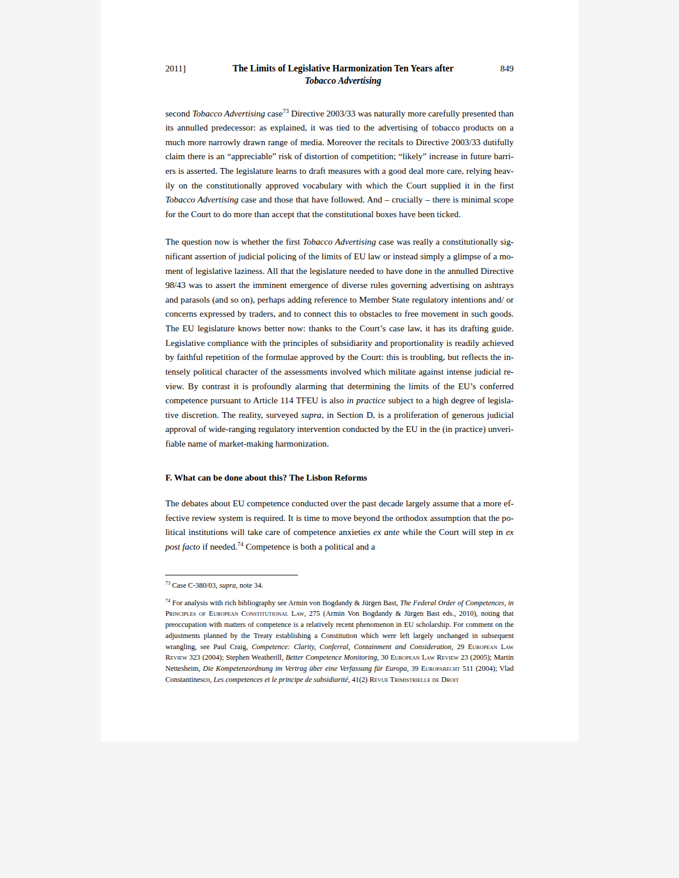2011]
The Limits of Legislative Harmonization Ten Years after
Tobacco Advertising
849
second Tobacco Advertising case73 Directive 2003/33 was naturally more carefully presented than its annulled predecessor: as explained, it was tied to the advertising of tobacco products on a much more narrowly drawn range of media. Moreover the recitals to Directive 2003/33 dutifully claim there is an “appreciable” risk of distortion of competition; “likely” increase in future barriers is asserted. The legislature learns to draft measures with a good deal more care, relying heavily on the constitutionally approved vocabulary with which the Court supplied it in the first Tobacco Advertising case and those that have followed. And – crucially – there is minimal scope for the Court to do more than accept that the constitutional boxes have been ticked.
The question now is whether the first Tobacco Advertising case was really a constitutionally significant assertion of judicial policing of the limits of EU law or instead simply a glimpse of a moment of legislative laziness. All that the legislature needed to have done in the annulled Directive 98/43 was to assert the imminent emergence of diverse rules governing advertising on ashtrays and parasols (and so on), perhaps adding reference to Member State regulatory intentions and/ or concerns expressed by traders, and to connect this to obstacles to free movement in such goods. The EU legislature knows better now: thanks to the Court’s case law, it has its drafting guide. Legislative compliance with the principles of subsidiarity and proportionality is readily achieved by faithful repetition of the formulae approved by the Court: this is troubling, but reflects the intensely political character of the assessments involved which militate against intense judicial review. By contrast it is profoundly alarming that determining the limits of the EU’s conferred competence pursuant to Article 114 TFEU is also in practice subject to a high degree of legislative discretion. The reality, surveyed supra, in Section D, is a proliferation of generous judicial approval of wide-ranging regulatory intervention conducted by the EU in the (in practice) unverifiable name of market-making harmonization.
F. What can be done about this? The Lisbon Reforms
The debates about EU competence conducted over the past decade largely assume that a more effective review system is required. It is time to move beyond the orthodox assumption that the political institutions will take care of competence anxieties ex ante while the Court will step in ex post facto if needed.74 Competence is both a political and a
73 Case C-380/03, supra, note 34.
74 For analysis with rich bibliography see Armin von Bogdandy & Jürgen Bast, The Federal Order of Competences, in Principles of European Constitutional Law, 275 (Armin Von Bogdandy & Jürgen Bast eds., 2010), noting that preoccupation with matters of competence is a relatively recent phenomenon in EU scholarship. For comment on the adjustments planned by the Treaty establishing a Constitution which were left largely unchanged in subsequent wrangling, see Paul Craig, Competence: Clarity, Conferral, Containment and Consideration, 29 European Law Review 323 (2004); Stephen Weatherill, Better Competence Monitoring, 30 European Law Review 23 (2005); Martin Nettesheim, Die Kompetenzordnung im Vertrag über eine Verfassung für Europa, 39 Europarecht 511 (2004); Vlad Constantinesco, Les competences et le principe de subsidiarité, 41(2) Revue Trimistrielle de Droit